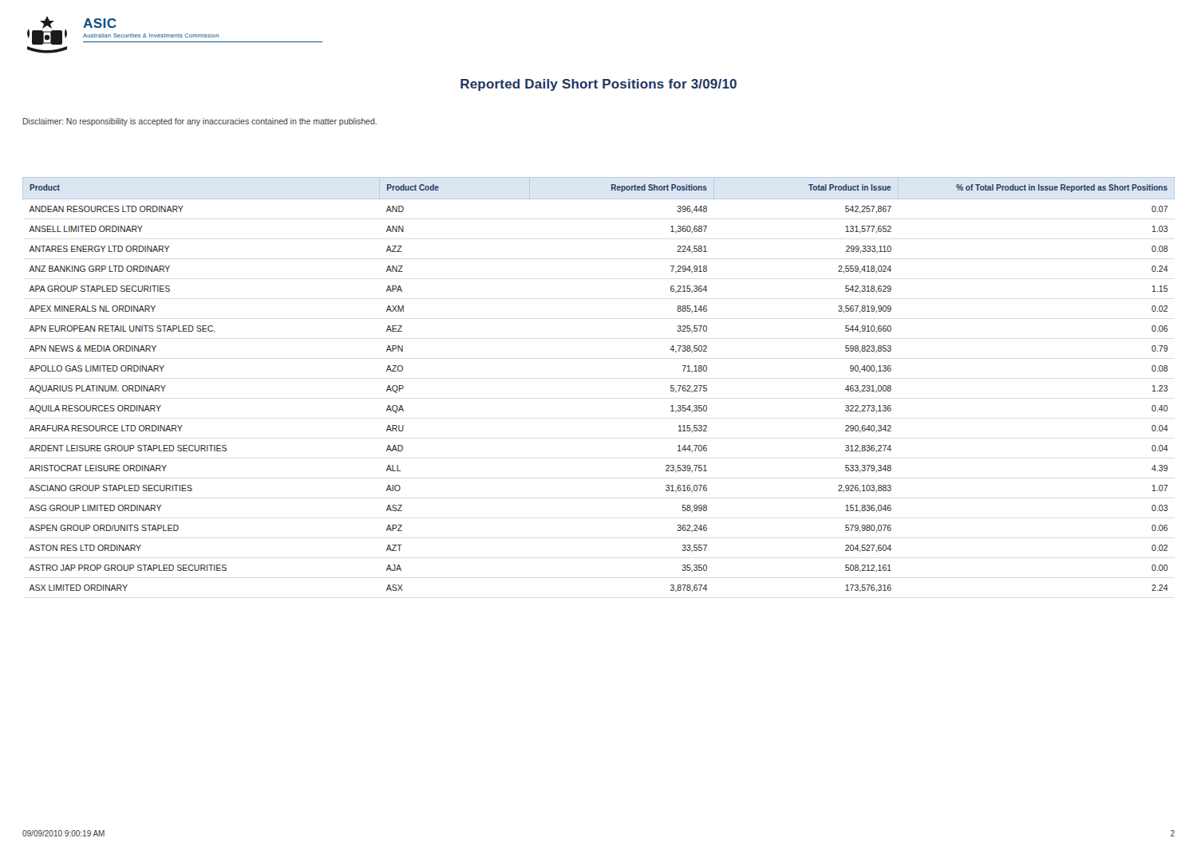ASIC
Australian Securities & Investments Commission
Reported Daily Short Positions for 3/09/10
Disclaimer: No responsibility is accepted for any inaccuracies contained in the matter published.
| Product | Product Code | Reported Short Positions | Total Product in Issue | % of Total Product in Issue Reported as Short Positions |
| --- | --- | --- | --- | --- |
| ANDEAN RESOURCES LTD ORDINARY | AND | 396,448 | 542,257,867 | 0.07 |
| ANSELL LIMITED ORDINARY | ANN | 1,360,687 | 131,577,652 | 1.03 |
| ANTARES ENERGY LTD ORDINARY | AZZ | 224,581 | 299,333,110 | 0.08 |
| ANZ BANKING GRP LTD ORDINARY | ANZ | 7,294,918 | 2,559,418,024 | 0.24 |
| APA GROUP STAPLED SECURITIES | APA | 6,215,364 | 542,318,629 | 1.15 |
| APEX MINERALS NL ORDINARY | AXM | 885,146 | 3,567,819,909 | 0.02 |
| APN EUROPEAN RETAIL UNITS STAPLED SEC. | AEZ | 325,570 | 544,910,660 | 0.06 |
| APN NEWS & MEDIA ORDINARY | APN | 4,738,502 | 598,823,853 | 0.79 |
| APOLLO GAS LIMITED ORDINARY | AZO | 71,180 | 90,400,136 | 0.08 |
| AQUARIUS PLATINUM. ORDINARY | AQP | 5,762,275 | 463,231,008 | 1.23 |
| AQUILA RESOURCES ORDINARY | AQA | 1,354,350 | 322,273,136 | 0.40 |
| ARAFURA RESOURCE LTD ORDINARY | ARU | 115,532 | 290,640,342 | 0.04 |
| ARDENT LEISURE GROUP STAPLED SECURITIES | AAD | 144,706 | 312,836,274 | 0.04 |
| ARISTOCRAT LEISURE ORDINARY | ALL | 23,539,751 | 533,379,348 | 4.39 |
| ASCIANO GROUP STAPLED SECURITIES | AIO | 31,616,076 | 2,926,103,883 | 1.07 |
| ASG GROUP LIMITED ORDINARY | ASZ | 58,998 | 151,836,046 | 0.03 |
| ASPEN GROUP ORD/UNITS STAPLED | APZ | 362,246 | 579,980,076 | 0.06 |
| ASTON RES LTD ORDINARY | AZT | 33,557 | 204,527,604 | 0.02 |
| ASTRO JAP PROP GROUP STAPLED SECURITIES | AJA | 35,350 | 508,212,161 | 0.00 |
| ASX LIMITED ORDINARY | ASX | 3,878,674 | 173,576,316 | 2.24 |
09/09/2010 9:00:19 AM
2